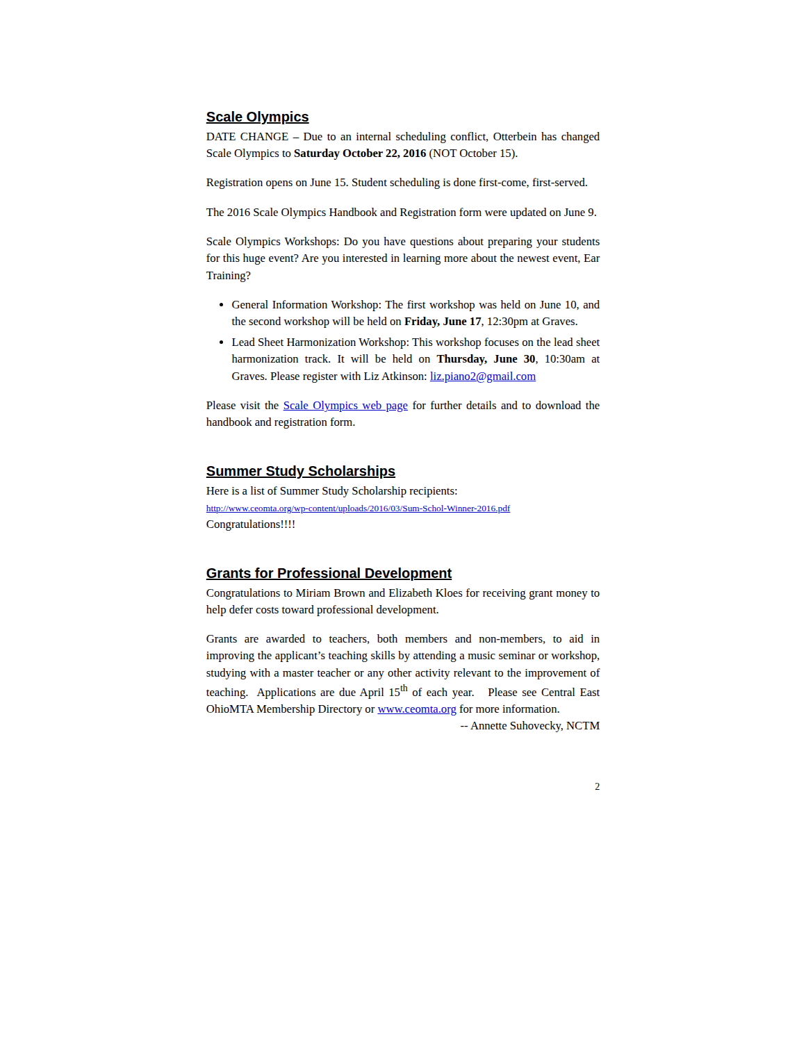Scale Olympics
DATE CHANGE – Due to an internal scheduling conflict, Otterbein has changed Scale Olympics to Saturday October 22, 2016 (NOT October 15).
Registration opens on June 15. Student scheduling is done first-come, first-served.
The 2016 Scale Olympics Handbook and Registration form were updated on June 9.
Scale Olympics Workshops: Do you have questions about preparing your students for this huge event? Are you interested in learning more about the newest event, Ear Training?
General Information Workshop: The first workshop was held on June 10, and the second workshop will be held on Friday, June 17, 12:30pm at Graves.
Lead Sheet Harmonization Workshop: This workshop focuses on the lead sheet harmonization track. It will be held on Thursday, June 30, 10:30am at Graves. Please register with Liz Atkinson: liz.piano2@gmail.com
Please visit the Scale Olympics web page for further details and to download the handbook and registration form.
Summer Study Scholarships
Here is a list of Summer Study Scholarship recipients:
http://www.ceomta.org/wp-content/uploads/2016/03/Sum-Schol-Winner-2016.pdf
Congratulations!!!!
Grants for Professional Development
Congratulations to Miriam Brown and Elizabeth Kloes for receiving grant money to help defer costs toward professional development.
Grants are awarded to teachers, both members and non-members, to aid in improving the applicant’s teaching skills by attending a music seminar or workshop, studying with a master teacher or any other activity relevant to the improvement of teaching. Applications are due April 15th of each year. Please see Central East OhioMTA Membership Directory or www.ceomta.org for more information.
-- Annette Suhovecky, NCTM
2